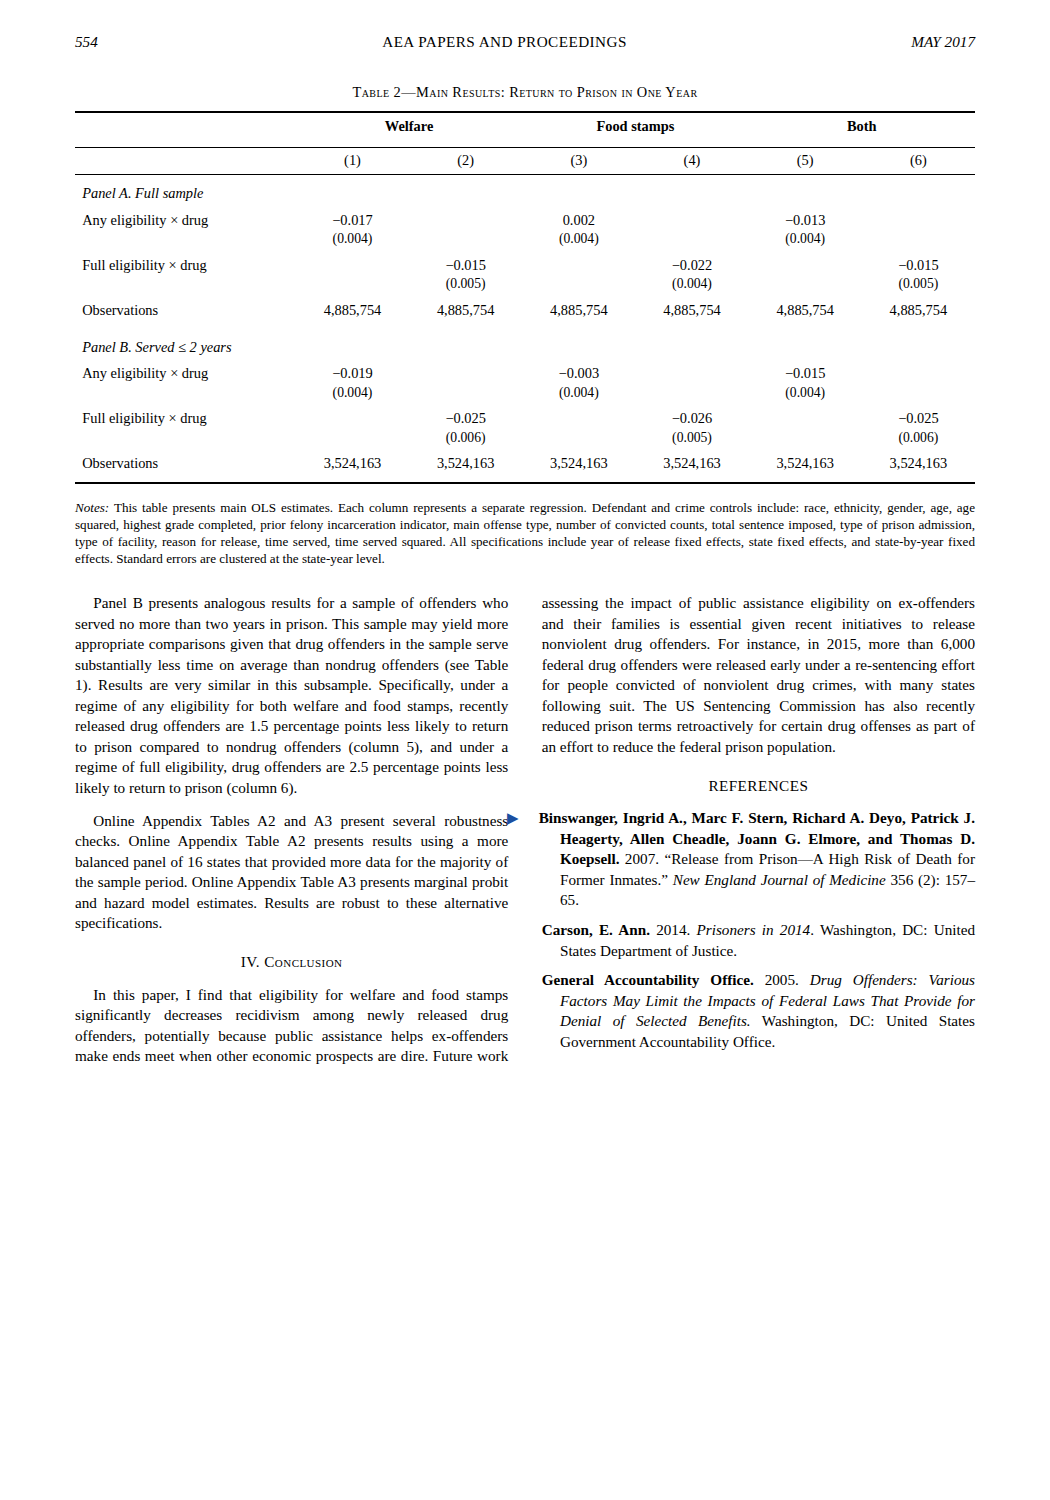554
AEA PAPERS AND PROCEEDINGS
MAY 2017
Table 2—Main Results: Return to Prison in One Year
| | Welfare | Food stamps | Both |
| --- | --- | --- | --- |
| | (1) | (2) | (3) | (4) | (5) | (6) |
| Panel A. Full sample |
| Any eligibility × drug | −0.017 (0.004) | | 0.002 (0.004) | | −0.013 (0.004) | |
| Full eligibility × drug | | −0.015 (0.005) | | −0.022 (0.004) | | −0.015 (0.005) |
| Observations | 4,885,754 | 4,885,754 | 4,885,754 | 4,885,754 | 4,885,754 | 4,885,754 |
| Panel B. Served ≤ 2 years |
| Any eligibility × drug | −0.019 (0.004) | | −0.003 (0.004) | | −0.015 (0.004) | |
| Full eligibility × drug | | −0.025 (0.006) | | −0.026 (0.005) | | −0.025 (0.006) |
| Observations | 3,524,163 | 3,524,163 | 3,524,163 | 3,524,163 | 3,524,163 | 3,524,163 |
Notes: This table presents main OLS estimates. Each column represents a separate regression. Defendant and crime controls include: race, ethnicity, gender, age, age squared, highest grade completed, prior felony incarceration indicator, main offense type, number of convicted counts, total sentence imposed, type of prison admission, type of facility, reason for release, time served, time served squared. All specifications include year of release fixed effects, state fixed effects, and state-by-year fixed effects. Standard errors are clustered at the state-year level.
Panel B presents analogous results for a sample of offenders who served no more than two years in prison. This sample may yield more appropriate comparisons given that drug offenders in the sample serve substantially less time on average than nondrug offenders (see Table 1). Results are very similar in this subsample. Specifically, under a regime of any eligibility for both welfare and food stamps, recently released drug offenders are 1.5 percentage points less likely to return to prison compared to nondrug offenders (column 5), and under a regime of full eligibility, drug offenders are 2.5 percentage points less likely to return to prison (column 6).
Online Appendix Tables A2 and A3 present several robustness checks. Online Appendix Table A2 presents results using a more balanced panel of 16 states that provided more data for the majority of the sample period. Online Appendix Table A3 presents marginal probit and hazard model estimates. Results are robust to these alternative specifications.
IV. Conclusion
In this paper, I find that eligibility for welfare and food stamps significantly decreases recidivism among newly released drug offenders, potentially because public assistance helps ex-offenders make ends meet when other economic prospects are dire. Future work assessing the impact of public assistance eligibility on ex-offenders and their families is essential given recent initiatives to release nonviolent drug offenders. For instance, in 2015, more than 6,000 federal drug offenders were released early under a re-sentencing effort for people convicted of nonviolent drug crimes, with many states following suit. The US Sentencing Commission has also recently reduced prison terms retroactively for certain drug offenses as part of an effort to reduce the federal prison population.
REFERENCES
▶Binswanger, Ingrid A., Marc F. Stern, Richard A. Deyo, Patrick J. Heagerty, Allen Cheadle, Joann G. Elmore, and Thomas D. Koepsell. 2007. “Release from Prison—A High Risk of Death for Former Inmates.” New England Journal of Medicine 356 (2): 157–65.
Carson, E. Ann. 2014. Prisoners in 2014. Washington, DC: United States Department of Justice.
General Accountability Office. 2005. Drug Offenders: Various Factors May Limit the Impacts of Federal Laws That Provide for Denial of Selected Benefits. Washington, DC: United States Government Accountability Office.